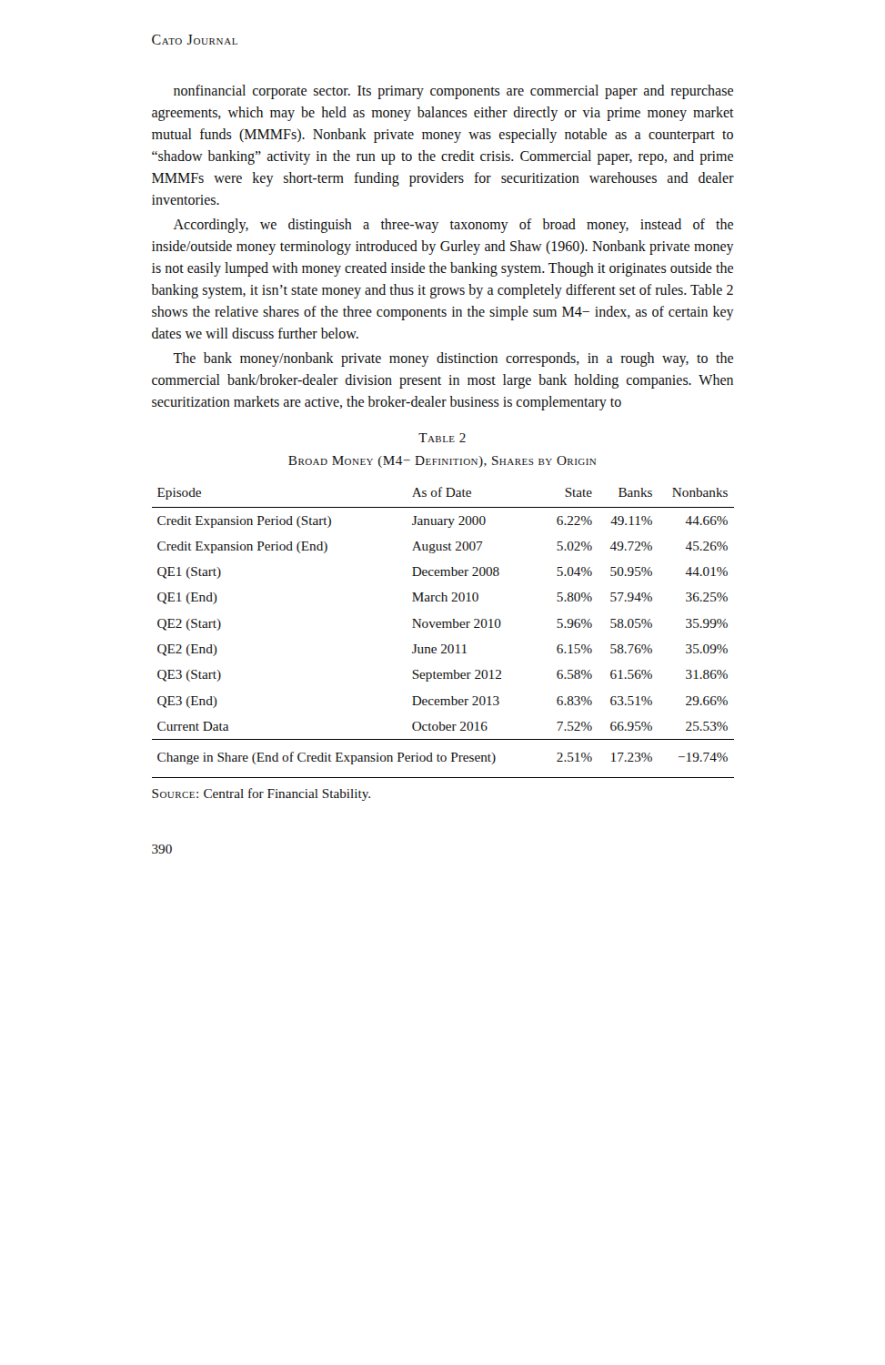Cato Journal
nonfinancial corporate sector. Its primary components are commercial paper and repurchase agreements, which may be held as money balances either directly or via prime money market mutual funds (MMMFs). Nonbank private money was especially notable as a counterpart to “shadow banking” activity in the run up to the credit crisis. Commercial paper, repo, and prime MMMFs were key short-term funding providers for securitization warehouses and dealer inventories.
Accordingly, we distinguish a three-way taxonomy of broad money, instead of the inside/outside money terminology introduced by Gurley and Shaw (1960). Nonbank private money is not easily lumped with money created inside the banking system. Though it originates outside the banking system, it isn’t state money and thus it grows by a completely different set of rules. Table 2 shows the relative shares of the three components in the simple sum M4− index, as of certain key dates we will discuss further below.
The bank money/nonbank private money distinction corresponds, in a rough way, to the commercial bank/broker-dealer division present in most large bank holding companies. When securitization markets are active, the broker-dealer business is complementary to
Table 2 Broad Money (M4− Definition), Shares by Origin
| Episode | As of Date | State | Banks | Nonbanks |
| --- | --- | --- | --- | --- |
| Credit Expansion Period (Start) | January 2000 | 6.22% | 49.11% | 44.66% |
| Credit Expansion Period (End) | August 2007 | 5.02% | 49.72% | 45.26% |
| QE1 (Start) | December 2008 | 5.04% | 50.95% | 44.01% |
| QE1 (End) | March 2010 | 5.80% | 57.94% | 36.25% |
| QE2 (Start) | November 2010 | 5.96% | 58.05% | 35.99% |
| QE2 (End) | June 2011 | 6.15% | 58.76% | 35.09% |
| QE3 (Start) | September 2012 | 6.58% | 61.56% | 31.86% |
| QE3 (End) | December 2013 | 6.83% | 63.51% | 29.66% |
| Current Data | October 2016 | 7.52% | 66.95% | 25.53% |
| Change in Share (End of Credit Expansion Period to Present) | 2.51% | 17.23% | −19.74% |
Source: Central for Financial Stability.
390